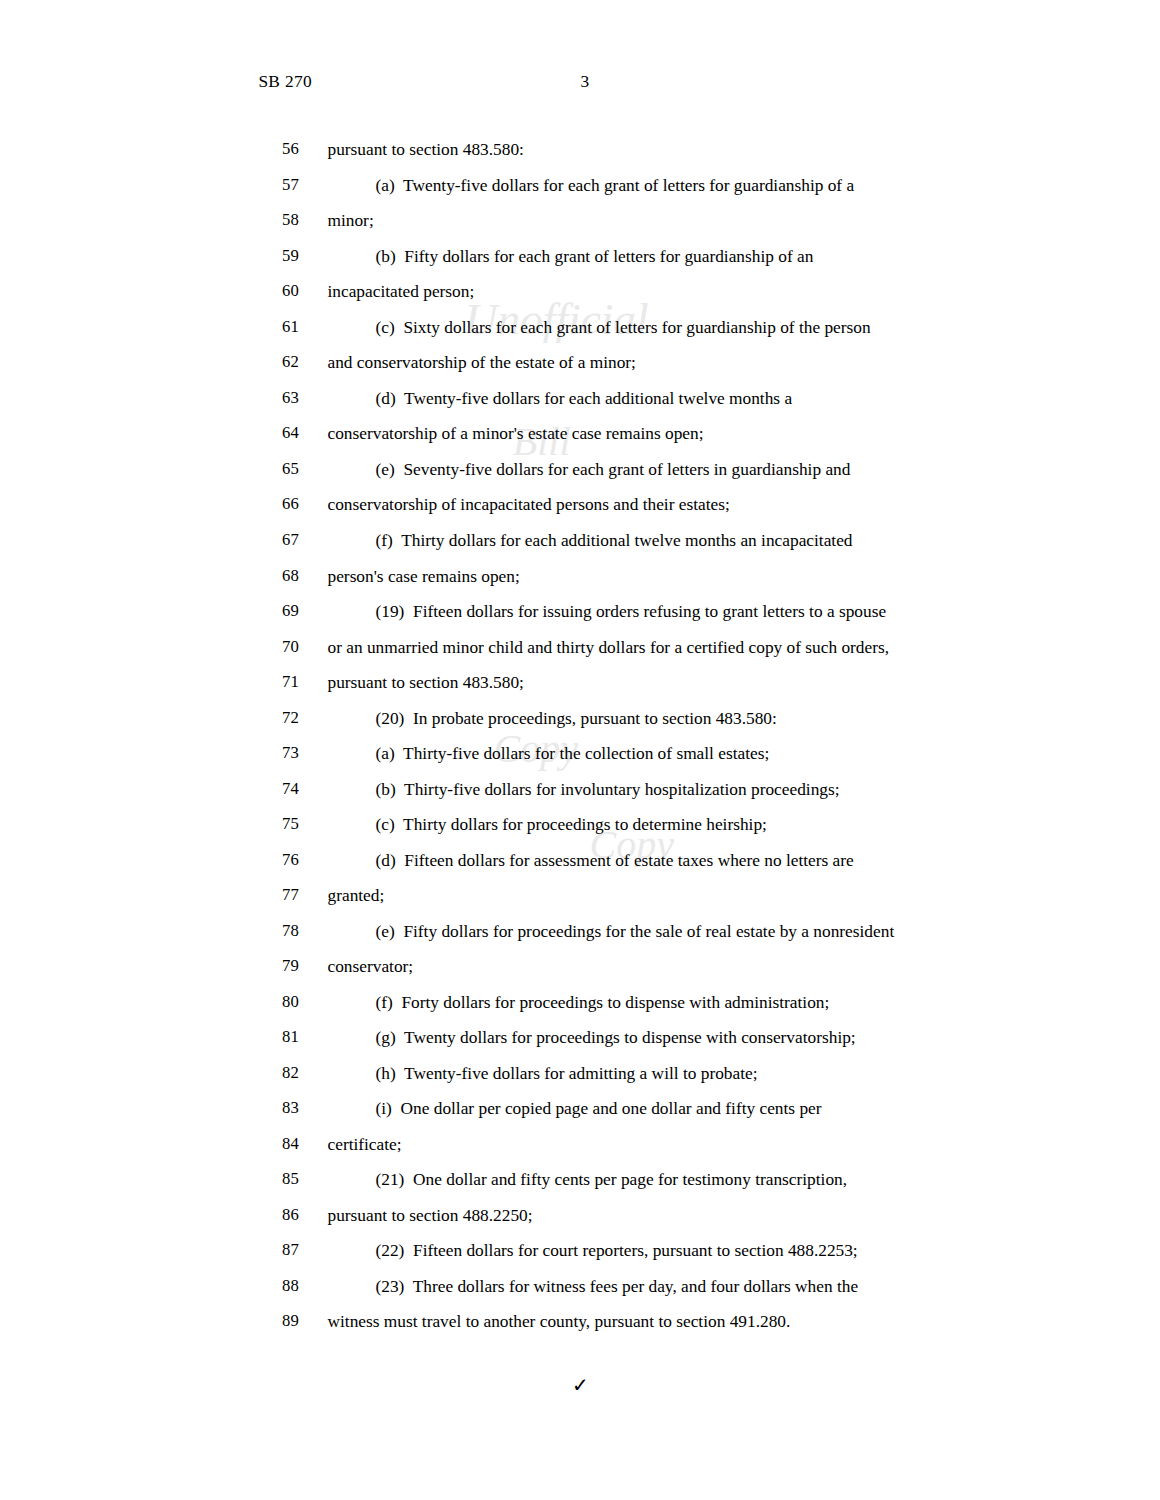Unofficial
Bill
Copy
Copy
SB 270
3
pursuant to section 483.580:
(a) Twenty-five dollars for each grant of letters for guardianship of a
minor;
(b) Fifty dollars for each grant of letters for guardianship of an
incapacitated person;
(c) Sixty dollars for each grant of letters for guardianship of the person
and conservatorship of the estate of a minor;
(d) Twenty-five dollars for each additional twelve months a
conservatorship of a minor's estate case remains open;
(e) Seventy-five dollars for each grant of letters in guardianship and
conservatorship of incapacitated persons and their estates;
(f) Thirty dollars for each additional twelve months an incapacitated
person's case remains open;
(19) Fifteen dollars for issuing orders refusing to grant letters to a spouse
or an unmarried minor child and thirty dollars for a certified copy of such orders,
pursuant to section 483.580;
(20) In probate proceedings, pursuant to section 483.580:
(a) Thirty-five dollars for the collection of small estates;
(b) Thirty-five dollars for involuntary hospitalization proceedings;
(c) Thirty dollars for proceedings to determine heirship;
(d) Fifteen dollars for assessment of estate taxes where no letters are
granted;
(e) Fifty dollars for proceedings for the sale of real estate by a nonresident
conservator;
(f) Forty dollars for proceedings to dispense with administration;
(g) Twenty dollars for proceedings to dispense with conservatorship;
(h) Twenty-five dollars for admitting a will to probate;
(i) One dollar per copied page and one dollar and fifty cents per
certificate;
(21) One dollar and fifty cents per page for testimony transcription,
pursuant to section 488.2250;
(22) Fifteen dollars for court reporters, pursuant to section 488.2253;
(23) Three dollars for witness fees per day, and four dollars when the
witness must travel to another county, pursuant to section 491.280.
✓